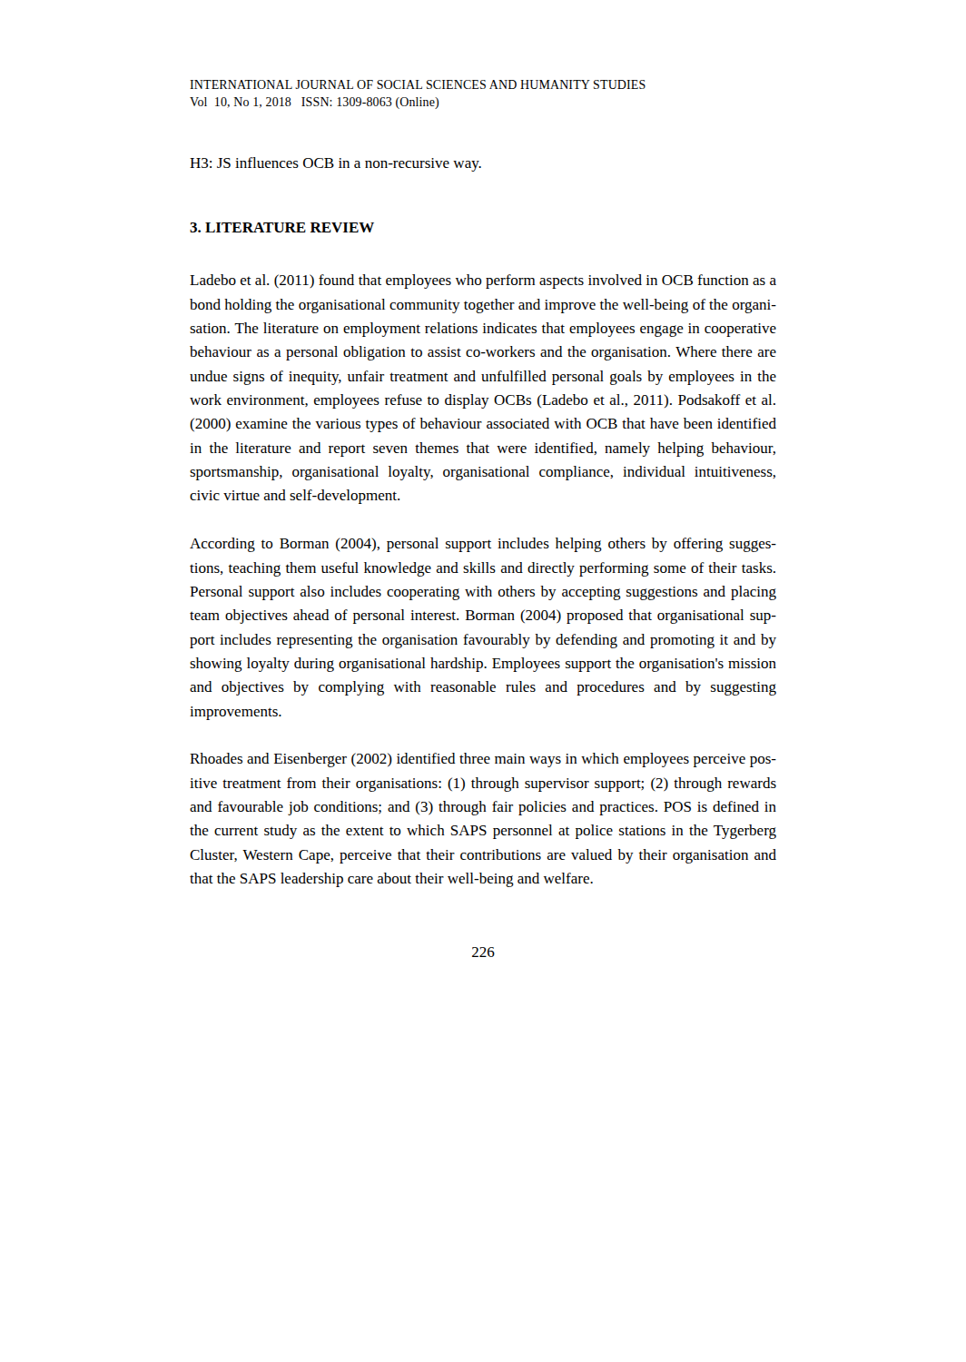INTERNATIONAL JOURNAL OF SOCIAL SCIENCES AND HUMANITY STUDIES Vol 10, No 1, 2018 ISSN: 1309-8063 (Online)
H3: JS influences OCB in a non-recursive way.
3. LITERATURE REVIEW
Ladebo et al. (2011) found that employees who perform aspects involved in OCB function as a bond holding the organisational community together and improve the well-being of the organisation. The literature on employment relations indicates that employees engage in cooperative behaviour as a personal obligation to assist co-workers and the organisation. Where there are undue signs of inequity, unfair treatment and unfulfilled personal goals by employees in the work environment, employees refuse to display OCBs (Ladebo et al., 2011). Podsakoff et al. (2000) examine the various types of behaviour associated with OCB that have been identified in the literature and report seven themes that were identified, namely helping behaviour, sportsmanship, organisational loyalty, organisational compliance, individual intuitiveness, civic virtue and self-development.
According to Borman (2004), personal support includes helping others by offering suggestions, teaching them useful knowledge and skills and directly performing some of their tasks. Personal support also includes cooperating with others by accepting suggestions and placing team objectives ahead of personal interest. Borman (2004) proposed that organisational support includes representing the organisation favourably by defending and promoting it and by showing loyalty during organisational hardship. Employees support the organisation's mission and objectives by complying with reasonable rules and procedures and by suggesting improvements.
Rhoades and Eisenberger (2002) identified three main ways in which employees perceive positive treatment from their organisations: (1) through supervisor support; (2) through rewards and favourable job conditions; and (3) through fair policies and practices. POS is defined in the current study as the extent to which SAPS personnel at police stations in the Tygerberg Cluster, Western Cape, perceive that their contributions are valued by their organisation and that the SAPS leadership care about their well-being and welfare.
226